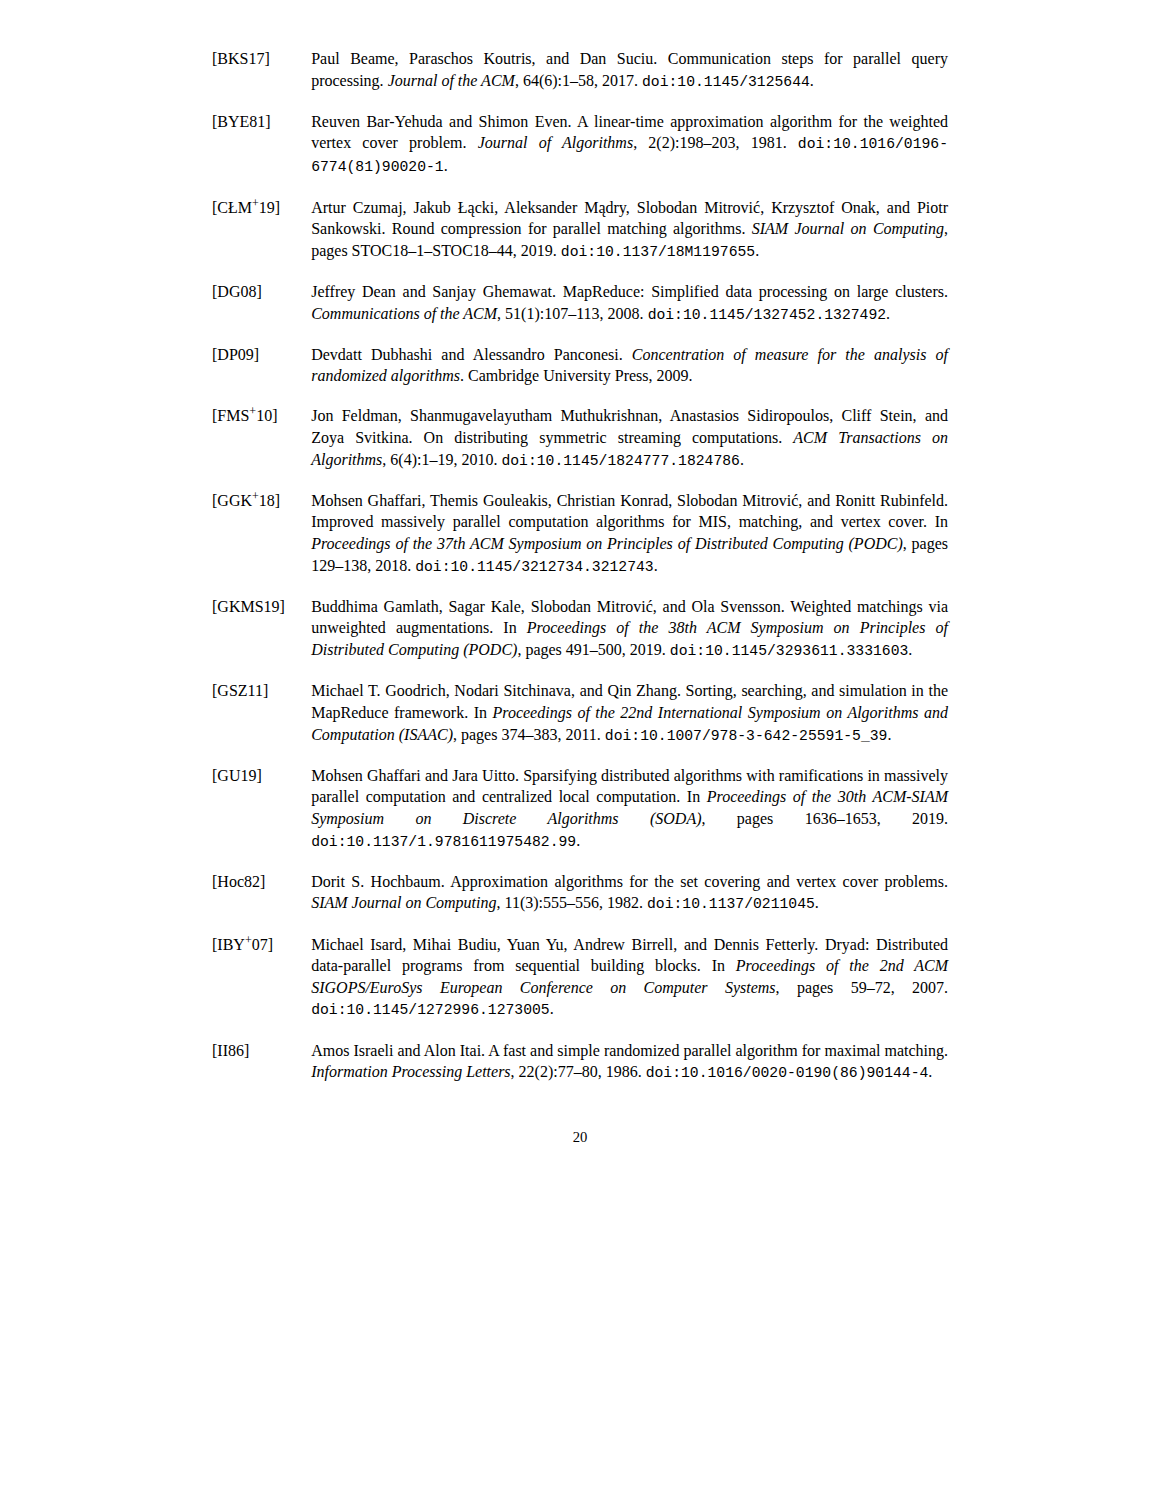[BKS17]
Paul Beame, Paraschos Koutris, and Dan Suciu. Communication steps for parallel query processing. Journal of the ACM, 64(6):1–58, 2017. doi:10.1145/3125644.
[BYE81]
Reuven Bar-Yehuda and Shimon Even. A linear-time approximation algorithm for the weighted vertex cover problem. Journal of Algorithms, 2(2):198–203, 1981. doi:10.1016/0196-6774(81)90020-1.
[CŁM+19]
Artur Czumaj, Jakub Łącki, Aleksander Mądry, Slobodan Mitrović, Krzysztof Onak, and Piotr Sankowski. Round compression for parallel matching algorithms. SIAM Journal on Computing, pages STOC18–1–STOC18–44, 2019. doi:10.1137/18M1197655.
[DG08]
Jeffrey Dean and Sanjay Ghemawat. MapReduce: Simplified data processing on large clusters. Communications of the ACM, 51(1):107–113, 2008. doi:10.1145/1327452.1327492.
[DP09]
Devdatt Dubhashi and Alessandro Panconesi. Concentration of measure for the analysis of randomized algorithms. Cambridge University Press, 2009.
[FMS+10]
Jon Feldman, Shanmugavelayutham Muthukrishnan, Anastasios Sidiropoulos, Cliff Stein, and Zoya Svitkina. On distributing symmetric streaming computations. ACM Transactions on Algorithms, 6(4):1–19, 2010. doi:10.1145/1824777.1824786.
[GGK+18]
Mohsen Ghaffari, Themis Gouleakis, Christian Konrad, Slobodan Mitrović, and Ronitt Rubinfeld. Improved massively parallel computation algorithms for MIS, matching, and vertex cover. In Proceedings of the 37th ACM Symposium on Principles of Distributed Computing (PODC), pages 129–138, 2018. doi:10.1145/3212734.3212743.
[GKMS19]
Buddhima Gamlath, Sagar Kale, Slobodan Mitrović, and Ola Svensson. Weighted matchings via unweighted augmentations. In Proceedings of the 38th ACM Symposium on Principles of Distributed Computing (PODC), pages 491–500, 2019. doi:10.1145/3293611.3331603.
[GSZ11]
Michael T. Goodrich, Nodari Sitchinava, and Qin Zhang. Sorting, searching, and simulation in the MapReduce framework. In Proceedings of the 22nd International Symposium on Algorithms and Computation (ISAAC), pages 374–383, 2011. doi:10.1007/978-3-642-25591-5_39.
[GU19]
Mohsen Ghaffari and Jara Uitto. Sparsifying distributed algorithms with ramifications in massively parallel computation and centralized local computation. In Proceedings of the 30th ACM-SIAM Symposium on Discrete Algorithms (SODA), pages 1636–1653, 2019. doi:10.1137/1.9781611975482.99.
[Hoc82]
Dorit S. Hochbaum. Approximation algorithms for the set covering and vertex cover problems. SIAM Journal on Computing, 11(3):555–556, 1982. doi:10.1137/0211045.
[IBY+07]
Michael Isard, Mihai Budiu, Yuan Yu, Andrew Birrell, and Dennis Fetterly. Dryad: Distributed data-parallel programs from sequential building blocks. In Proceedings of the 2nd ACM SIGOPS/EuroSys European Conference on Computer Systems, pages 59–72, 2007. doi:10.1145/1272996.1273005.
[II86]
Amos Israeli and Alon Itai. A fast and simple randomized parallel algorithm for maximal matching. Information Processing Letters, 22(2):77–80, 1986. doi:10.1016/0020-0190(86)90144-4.
20